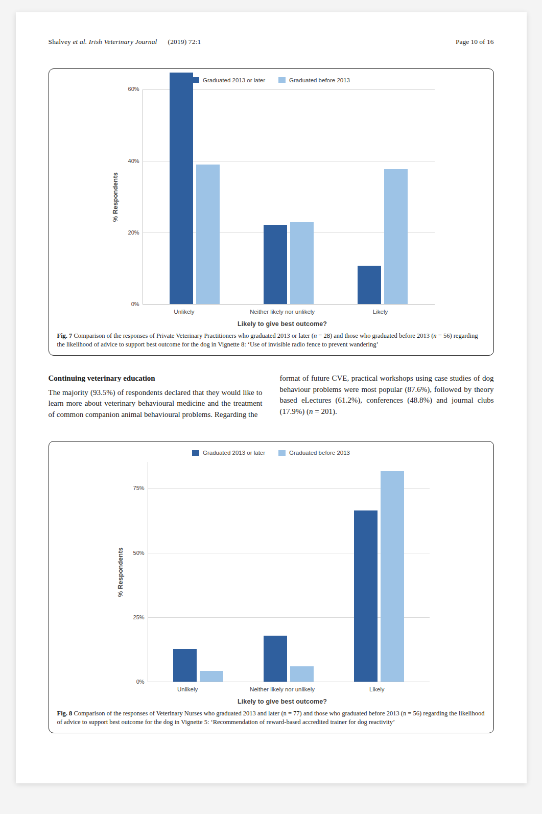Shalvey et al. Irish Veterinary Journal (2019) 72:1
Page 10 of 16
Graduated 2013 or later
Graduated before 2013
% Respondents
60%
40%
20%
0%
Unlikely
Neither likely nor unlikely
Likely
Likely to give best outcome?
Fig. 7 Comparison of the responses of Private Veterinary Practitioners who graduated 2013 or later (n = 28) and those who graduated before 2013 (n = 56) regarding the likelihood of advice to support best outcome for the dog in Vignette 8: ‘Use of invisible radio fence to prevent wandering’
Continuing veterinary education
The majority (93.5%) of respondents declared that they would like to learn more about veterinary behavioural medicine and the treatment of common companion animal behavioural problems. Regarding the
format of future CVE, practical workshops using case studies of dog behaviour problems were most popular (87.6%), followed by theory based eLectures (61.2%), conferences (48.8%) and journal clubs (17.9%) (n = 201).
Graduated 2013 or later
Graduated before 2013
% Respondents
75%
50%
25%
0%
Unlikely
Neither likely nor unlikely
Likely
Likely to give best outcome?
Fig. 8 Comparison of the responses of Veterinary Nurses who graduated 2013 and later (n = 77) and those who graduated before 2013 (n = 56) regarding the likelihood of advice to support best outcome for the dog in Vignette 5: ‘Recommendation of reward-based accredited trainer for dog reactivity’